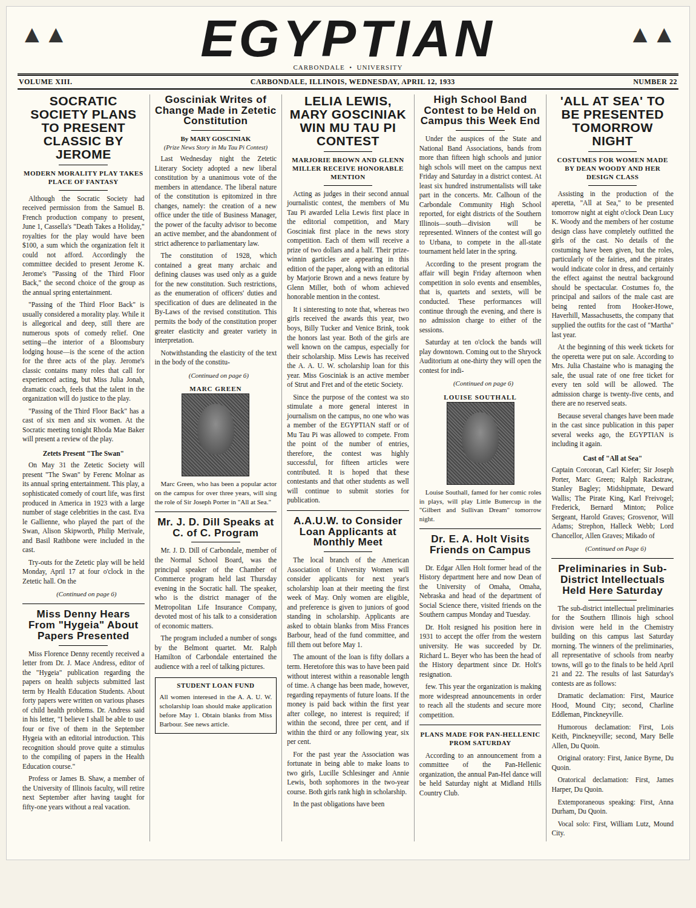▲▲ ▲▲
EGYPTIAN
CARBONDALE • UNIVERSITY
VOLUME XIII. CARBONDALE, ILLINOIS, WEDNESDAY, APRIL 12, 1933 NUMBER 22
SOCRATIC SOCIETY PLANS TO PRESENT CLASSIC BY JEROME
Modern Morality Play Takes Place of Fantasy
Although the Socratic Society had received permission from the Samuel B. French production company to present, June 1, Cassella's "Death Takes a Holiday," royalties for the play would have been $100, a sum which the organization felt it could not afford. Accordingly the committee decided to present Jerome K. Jerome's "Passing of the Third Floor Back," the second choice of the group as the annual spring entertainment.
"Passing of the Third Floor Back" is usually considered a morality play. While it is allegorical and deep, still there are numerous spots of comedy relief. One setting—the interior of a Bloomsbury lodging house—is the scene of the action for the three acts of the play. Jerome's classic contains many roles that call for experienced acting, but Miss Julia Jonah, dramatic coach, feels that the talent in the organization will do justice to the play.
"Passing of the Third Floor Back" has a cast of six men and six women. At the Socratic meeting tonight Rhoda Mae Baker will present a review of the play.
Zetets Present "The Swan"
On May 31 the Zetetic Society will present "The Swan" by Ferenc Molnar as its annual spring entertainment. This play, a sophisticated comedy of court life, was first produced in America in 1923 with a large number of stage celebrities in the cast. Eva le Gallienne, who played the part of the Swan, Alison Skipworth, Philip Merivale, and Basil Rathbone were included in the cast.
Try-outs for the Zetetic play will be held Monday, April 17 at four o'clock in the Zetetic hall. On the
(Continued on page 6)
Miss Denny Hears From "Hygeia" About Papers Presented
Miss Florence Denny recently received a letter from Dr. J. Mace Andress, editor of the "Hygeia" publication regarding the papers on health subjects submitted last term by Health Education Students. About forty papers were written on various phases of child health problems. Dr. Andress said in his letter, "I believe I shall be able to use four or five of them in the September Hygeia with an editorial introduction. This recognition should prove quite a stimulus to the compiling of papers in the Health Education course."
Profess or James B. Shaw, a member of the University of Illinois faculty, will retire next September after having taught for fifty-one years without a real vacation.
Gosciniak Writes of Change Made in Zetetic Constitution
By MARY GOSCINIAK (Prize News Story in Mu Tau Pi Contest)
Last Wednesday night the Zetetic Literary Society adopted a new liberal constitution by a unanimous vote of the members in attendance. The liberal nature of the constitution is epitomized in thre changes, namely: the creation of a new office under the title of Business Manager, the power of the faculty advisor to become an active member, and the abandonment of strict adherence to parliamentary law.
The constitution of 1928, which contained a great many archaic and defining clauses was used only as a guide for the new constitution. Such restrictions, as the enumeration of officers' duties and specification of dues are delineated in the By-Laws of the revised constitution. This permits the body of the constitution proper greater elasticity and greater variety in interpretation.
Notwithstanding the elasticity of the text in the body of the constitu-
(Continued on page 6)
MARC GREEN
Marc Green, who has been a popular actor on the campus for over three years, will sing the role of Sir Joseph Porter in "All at Sea."
Mr. J. D. Dill Speaks at C. of C. Program
Mr. J. D. Dill of Carbondale, member of the Normal School Board, was the principal speaker of the Chamber of Commerce program held last Thursday evening in the Socratic hall. The speaker, who is the district manager of the Metropolitan Life Insurance Company, devoted most of his talk to a consideration of economic matters.
The program included a number of songs by the Belmont quartet. Mr. Ralph Hamilton of Carbondale entertained the audience with a reel of talking pictures.
Student Loan Fund
All women interesed in the A. A. U. W. scholarship loan should make application before May 1. Obtain blanks from Miss Barbour. See news article.
LELIA LEWIS, MARY GOSCINIAK WIN MU TAU PI CONTEST
Marjorie Brown and Glenn Miller Receive Honorable Mention
Acting as judges in their second annual journalistic contest, the members of Mu Tau Pi awarded Lelia Lewis first place in the editorial competition, and Mary Gosciniak first place in the news story competition. Each of them will receive a prize of two dollars and a half. Their prize-winnin garticles are appearing in this edition of the paper, along with an editorial by Marjorie Brown and a news feature by Glenn Miller, both of whom achieved honorable mention in the contest.
It i sinteresting to note that, whereas two girls received the awards this year, two boys, Billy Tucker and Venice Brink, took the honors last year. Both of the girls are well known on the campus, especially for their scholarship. Miss Lewis has received the A. A. U. W. scholarship loan for this year. Miss Gosciniak is an active member of Strut and Fret and of the etetic Society.
Since the purpose of the contest wa sto stimulate a more general interest in journalism on the campus, no one who was a member of the EGYPTIAN staff or of Mu Tau Pi was allowed to compete. From the point of the number of entries, therefore, the contest was highly successful, for fifteen articles were contributed. It is hoped that these contestants and that other students as well will continue to submit stories for publication.
A.A.U.W. to Consider Loan Applicants at Monthly Meet
The local branch of the American Association of University Women will consider applicants for next year's scholarship loan at their meeting the first week of May. Only women are eligible, and preference is given to juniors of good standing in scholarship. Applicants are asked to obtain blanks from Miss Frances Barbour, head of the fund committee, and fill them out before May 1.
The amount of the loan is fifty dollars a term. Heretofore this was to have been paid without interest within a reasonable length of time. A change has been made, however, regarding repayments of future loans. If the money is paid back within the first year after college, no interest is required; if within the second, three per cent, and if within the third or any following year, six per cent.
For the past year the Association was fortunate in being able to make loans to two girls, Lucille Schlesinger and Annie Lewis, both sophomores in the two-year course. Both girls rank high in scholarship.
In the past obligations have been
High School Band Contest to be Held on Campus this Week End
Under the auspices of the State and National Band Associations, bands from more than fifteen high schools and junior high schols will meet on the campus next Friday and Saturday in a district contest. At least six hundred instrumentalists will take part in the concerts. Mr. Calhoun of the Carbondale Community High School reported, for eight districts of the Southern Illinois—south—division will be represented. Winners of the contest will go to Urbana, to compete in the all-state tournament held later in the spring.
According to the present program the affair will begin Friday afternoon when competition in solo events and ensembles, that is, quartets and sextets, will be conducted. These performances will continue through the evening, and there is no admission charge to either of the sessions.
Saturday at ten o'clock the bands will play downtown. Coming out to the Shryock Auditorium at one-thirty they will open the contest for indi-
(Continued on page 6)
LOUISE SOUTHALL
Louise Southall, famed for her comic roles in plays, will play Little Buttercup in the "Gilbert and Sullivan Dream" tomorrow night.
Dr. E. A. Holt Visits Friends on Campus
Dr. Edgar Allen Holt former head of the History department here and now Dean of the University of Omaha, Omaha, Nebraska and head of the department of Social Science there, visited friends on the Southern campus Monday and Tuesday.
Dr. Holt resigned his position here in 1931 to accept the offer from the western university. He was succeeded by Dr. Richard L. Beyer who has been the head of the History department since Dr. Holt's resignation.
few. This year the organization is making more widespread announcements in order to reach all the students and secure more competition.
Plans Made for Pan-Hellenic Prom Saturday
According to an announcement from a committee of the Pan-Hellenic organization, the annual Pan-Hel dance will be held Saturday night at Midland Hills Country Club.
'ALL AT SEA' TO BE PRESENTED TOMORROW NIGHT
Costumes for Women Made by Dean Woody and Her Design Class
Assisting in the production of the aperetta, "All at Sea," to be presented tomorrow night at eight o'clock Dean Lucy K. Woody and the members of her costume design class have completely outfitted the girls of the cast. No details of the costuming have been given, but the roles, particularly of the fairies, and the pirates would indicate color in dress, and certainly the effect against the neutral background should be spectacular. Costumes fo, the principal and sailors of the male cast are being rented from Hooker-Howe, Haverhill, Massachusetts, the company that supplied the outfits for the cast of "Martha" last year.
At the beginning of this week tickets for the operetta were put on sale. According to Mrs. Julia Chastaine who is managing the sale, the usual rate of one free ticket for every ten sold will be allowed. The admission charge is twenty-five cents, and there are no reserved seats.
Because several changes have been made in the cast since publication in this paper several weeks ago, the EGYPTIAN is including it again.
Cast of "All at Sea"
Captain Corcoran, Carl Kiefer; Sir Joseph Porter, Marc Green; Ralph Rackstraw, Stanley Bagley; Midshipmate, Deward Wallis; The Pirate King, Karl Freivogel; Frederick, Bernard Minton; Police Sergeant, Harold Graves; Grosvenor, Will Adams; Strephon, Halleck Webb; Lord Chancellor, Allen Graves; Mikado of
(Continued on Page 6)
Preliminaries in Sub-District Intellectuals Held Here Saturday
The sub-district intellectual preliminaries for the Southern Illinois high school division were held in the Chemistry building on this campus last Saturday morning. The winners of the preliminaries, all representative of schools from nearby towns, will go to the finals to be held April 21 and 22. The results of last Saturday's contests are as follows:
Dramatic declamation: First, Maurice Hood, Mound City; second, Charline Eddleman, Pinckneyville.
Humorous declamation: First, Lois Keith, Pinckneyville; second, Mary Belle Allen, Du Quoin.
Original oratory: First, Janice Byrne, Du Quoin.
Oratorical declamation: First, James Harper, Du Quoin.
Extemporaneous speaking: First, Anna Durham, Du Quoin.
Vocal solo: First, William Lutz, Mound City.